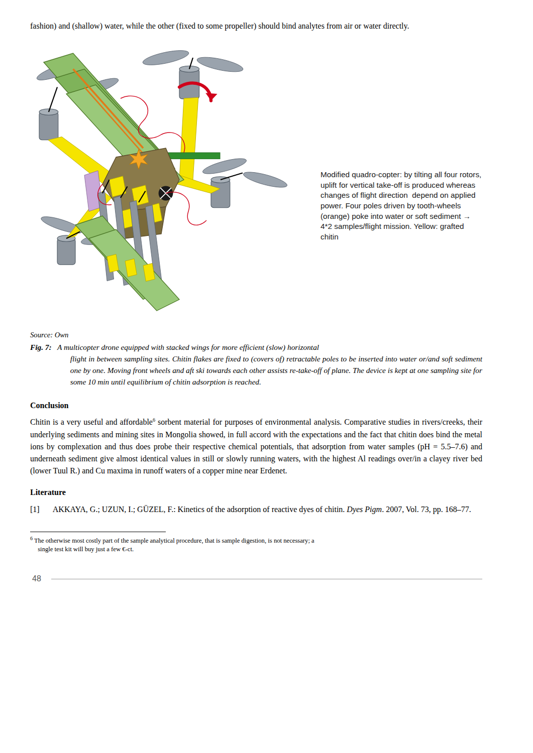fashion) and (shallow) water, while the other (fixed to some propeller) should bind analytes from air or water directly.
Modified quadro-copter: by tilting all four rotors, uplift for vertical take-off is produced whereas changes of flight direction depend on applied power. Four poles driven by tooth-wheels (orange) poke into water or soft sediment → 4*2 samples/flight mission. Yellow: grafted chitin
Source: Own
Fig. 7: A multicopter drone equipped with stacked wings for more efficient (slow) horizontal flight in between sampling sites. Chitin flakes are fixed to (covers of) retractable poles to be inserted into water or/and soft sediment one by one. Moving front wheels and aft ski towards each other assists re-take-off of plane. The device is kept at one sampling site for some 10 min until equilibrium of chitin adsorption is reached.
Conclusion
Chitin is a very useful and affordable6 sorbent material for purposes of environmental analysis. Comparative studies in rivers/creeks, their underlying sediments and mining sites in Mongolia showed, in full accord with the expectations and the fact that chitin does bind the metal ions by complexation and thus does probe their respective chemical potentials, that adsorption from water samples (pH = 5.5–7.6) and underneath sediment give almost identical values in still or slowly running waters, with the highest Al readings over/in a clayey river bed (lower Tuul R.) and Cu maxima in runoff waters of a copper mine near Erdenet.
Literature
[1]
AKKAYA, G.; UZUN, I.; GÜZEL, F.: Kinetics of the adsorption of reactive dyes of chitin. Dyes Pigm. 2007, Vol. 73, pp. 168–77.
6 The otherwise most costly part of the sample analytical procedure, that is sample digestion, is not necessary; a single test kit will buy just a few €-ct.
48